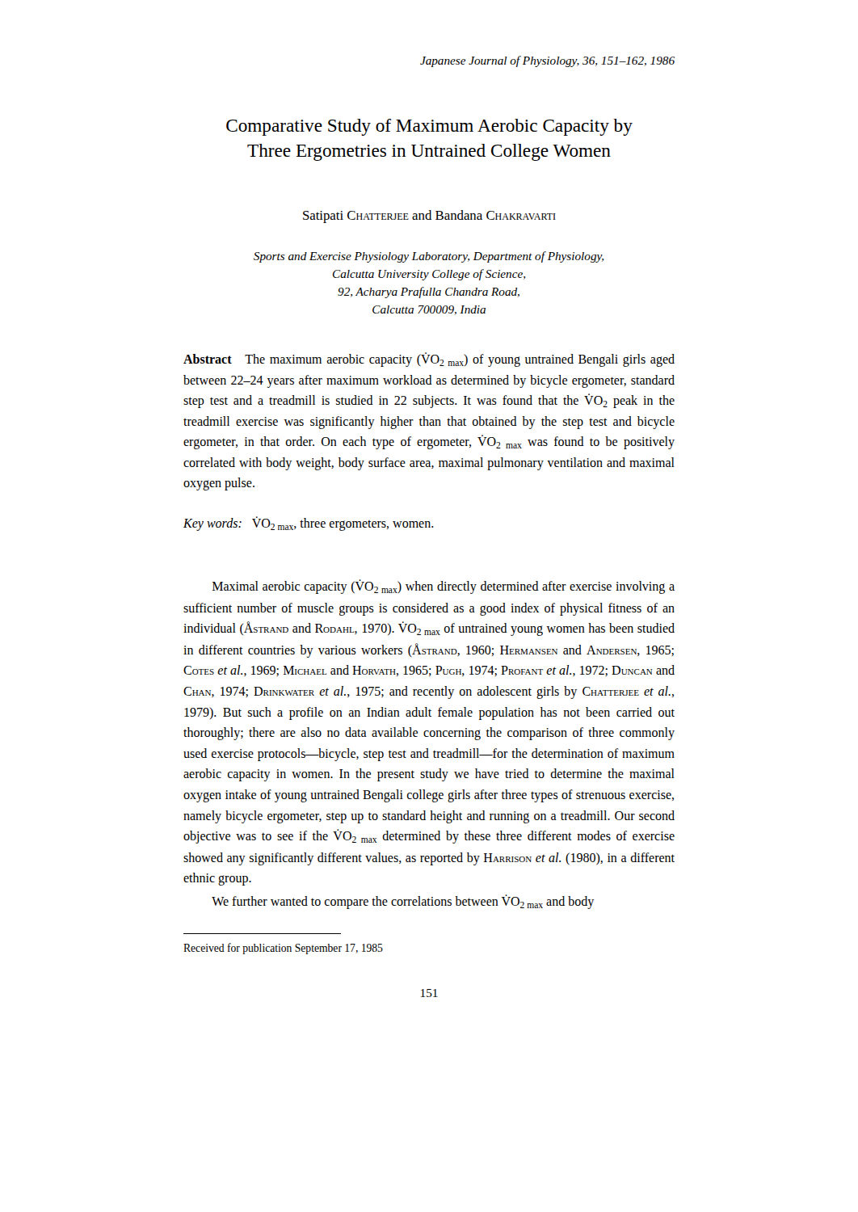Japanese Journal of Physiology, 36, 151–162, 1986
Comparative Study of Maximum Aerobic Capacity by
Three Ergometries in Untrained College Women
Satipati Chatterjee and Bandana Chakravarti
Sports and Exercise Physiology Laboratory, Department of Physiology,
Calcutta University College of Science,
92, Acharya Prafulla Chandra Road,
Calcutta 700009, India
Abstract The maximum aerobic capacity (V̇O2 max) of young untrained Bengali girls aged between 22–24 years after maximum workload as determined by bicycle ergometer, standard step test and a treadmill is studied in 22 subjects. It was found that the V̇O2 peak in the treadmill exercise was significantly higher than that obtained by the step test and bicycle ergometer, in that order. On each type of ergometer, V̇O2 max was found to be positively correlated with body weight, body surface area, maximal pulmonary ventilation and maximal oxygen pulse.
Key words: V̇O2 max, three ergometers, women.
Maximal aerobic capacity (V̇O2 max) when directly determined after exercise involving a sufficient number of muscle groups is considered as a good index of physical fitness of an individual (Åstrand and Rodahl, 1970). V̇O2 max of untrained young women has been studied in different countries by various workers (Åstrand, 1960; Hermansen and Andersen, 1965; Cotes et al., 1969; Michael and Horvath, 1965; Pugh, 1974; Profant et al., 1972; Duncan and Chan, 1974; Drinkwater et al., 1975; and recently on adolescent girls by Chatterjee et al., 1979). But such a profile on an Indian adult female population has not been carried out thoroughly; there are also no data available concerning the comparison of three commonly used exercise protocols—bicycle, step test and treadmill—for the determination of maximum aerobic capacity in women. In the present study we have tried to determine the maximal oxygen intake of young untrained Bengali college girls after three types of strenuous exercise, namely bicycle ergometer, step up to standard height and running on a treadmill. Our second objective was to see if the V̇O2 max determined by these three different modes of exercise showed any significantly different values, as reported by Harrison et al. (1980), in a different ethnic group.
We further wanted to compare the correlations between V̇O2 max and body
Received for publication September 17, 1985
151